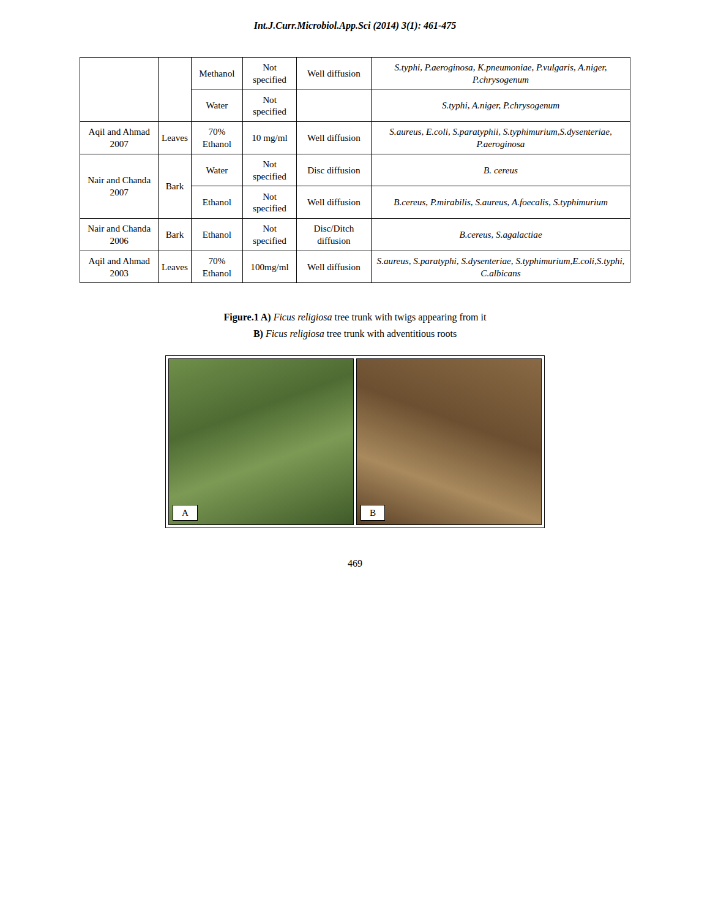Int.J.Curr.Microbiol.App.Sci (2014) 3(1): 461-475
| | | Methanol | Not specified | Well diffusion | S.typhi, P.aeroginosa, K.pneumoniae, P.vulgaris, A.niger, P.chrysogenum |
| Water | Not specified | | S.typhi, A.niger, P.chrysogenum |
| Aqil and Ahmad 2007 | Leaves | 70% Ethanol | 10 mg/ml | Well diffusion | S.aureus, E.coli, S.paratyphii, S.typhimurium,S.dysenteriae, P.aeroginosa |
| Nair and Chanda 2007 | Bark | Water | Not specified | Disc diffusion | B. cereus |
| Ethanol | Not specified | Well diffusion | B.cereus, P.mirabilis, S.aureus, A.foecalis, S.typhimurium |
| Nair and Chanda 2006 | Bark | Ethanol | Not specified | Disc/Ditch diffusion | B.cereus, S.agalactiae |
| Aqil and Ahmad 2003 | Leaves | 70% Ethanol | 100mg/ml | Well diffusion | S.aureus, S.paratyphi, S.dysenteriae, S.typhimurium,E.coli,S.typhi, C.albicans |
Figure.1 A) Ficus religiosa tree trunk with twigs appearing from it
B) Ficus religiosa tree trunk with adventitious roots
A
B
469